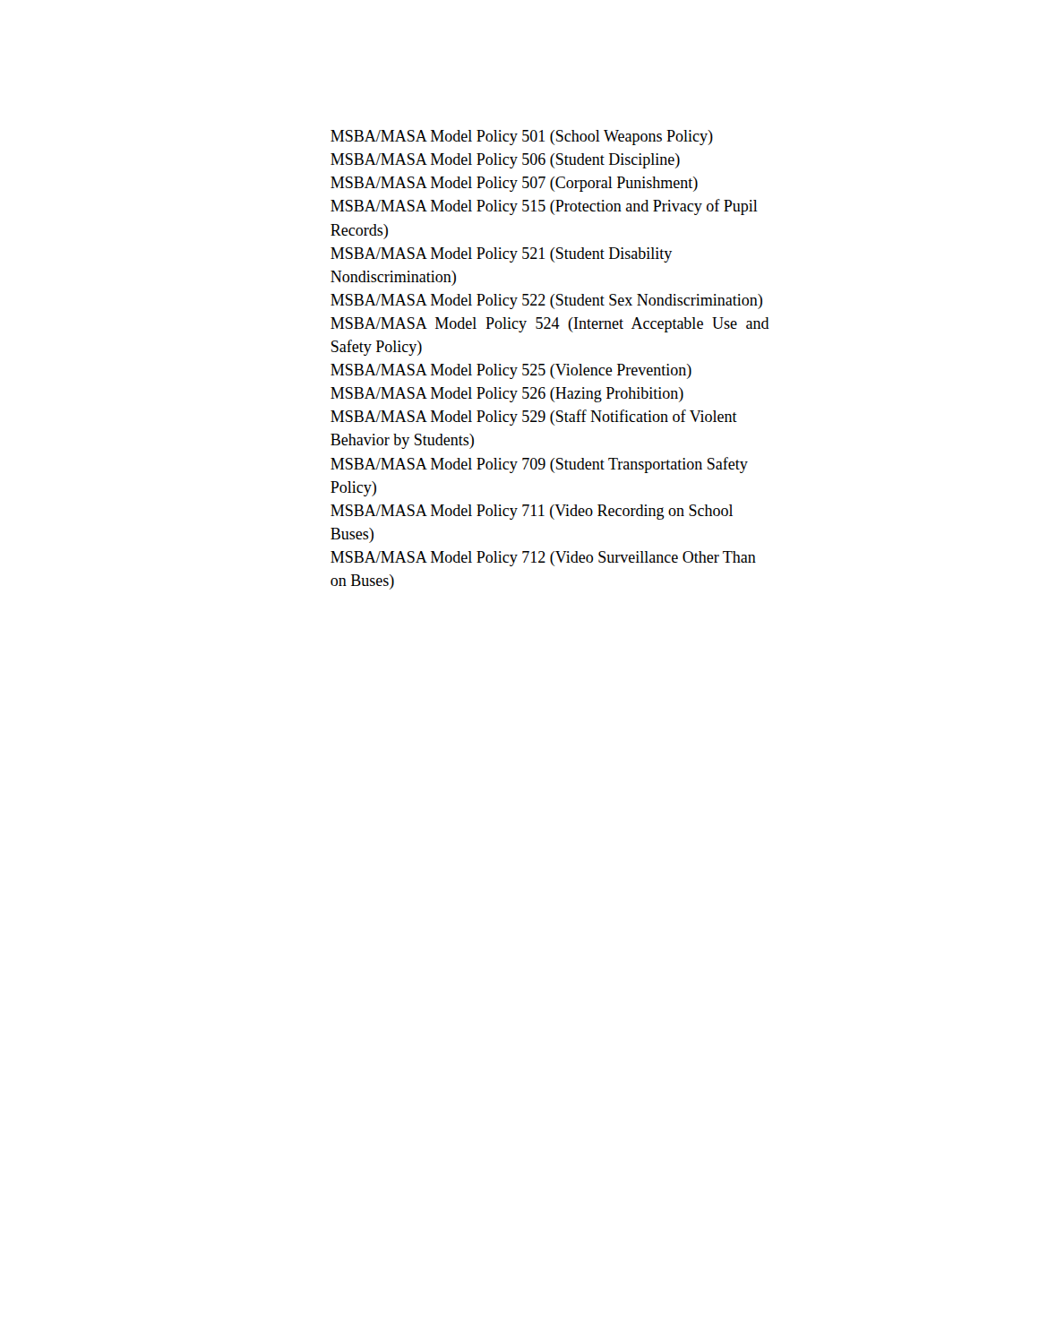MSBA/MASA Model Policy 501 (School Weapons Policy)
MSBA/MASA Model Policy 506 (Student Discipline)
MSBA/MASA Model Policy 507 (Corporal Punishment)
MSBA/MASA Model Policy 515 (Protection and Privacy of Pupil Records)
MSBA/MASA Model Policy 521 (Student Disability Nondiscrimination)
MSBA/MASA Model Policy 522 (Student Sex Nondiscrimination)
MSBA/MASA Model Policy 524 (Internet Acceptable Use and Safety Policy)
MSBA/MASA Model Policy 525 (Violence Prevention)
MSBA/MASA Model Policy 526 (Hazing Prohibition)
MSBA/MASA Model Policy 529 (Staff Notification of Violent Behavior by Students)
MSBA/MASA Model Policy 709 (Student Transportation Safety Policy)
MSBA/MASA Model Policy 711 (Video Recording on School Buses)
MSBA/MASA Model Policy 712 (Video Surveillance Other Than on Buses)